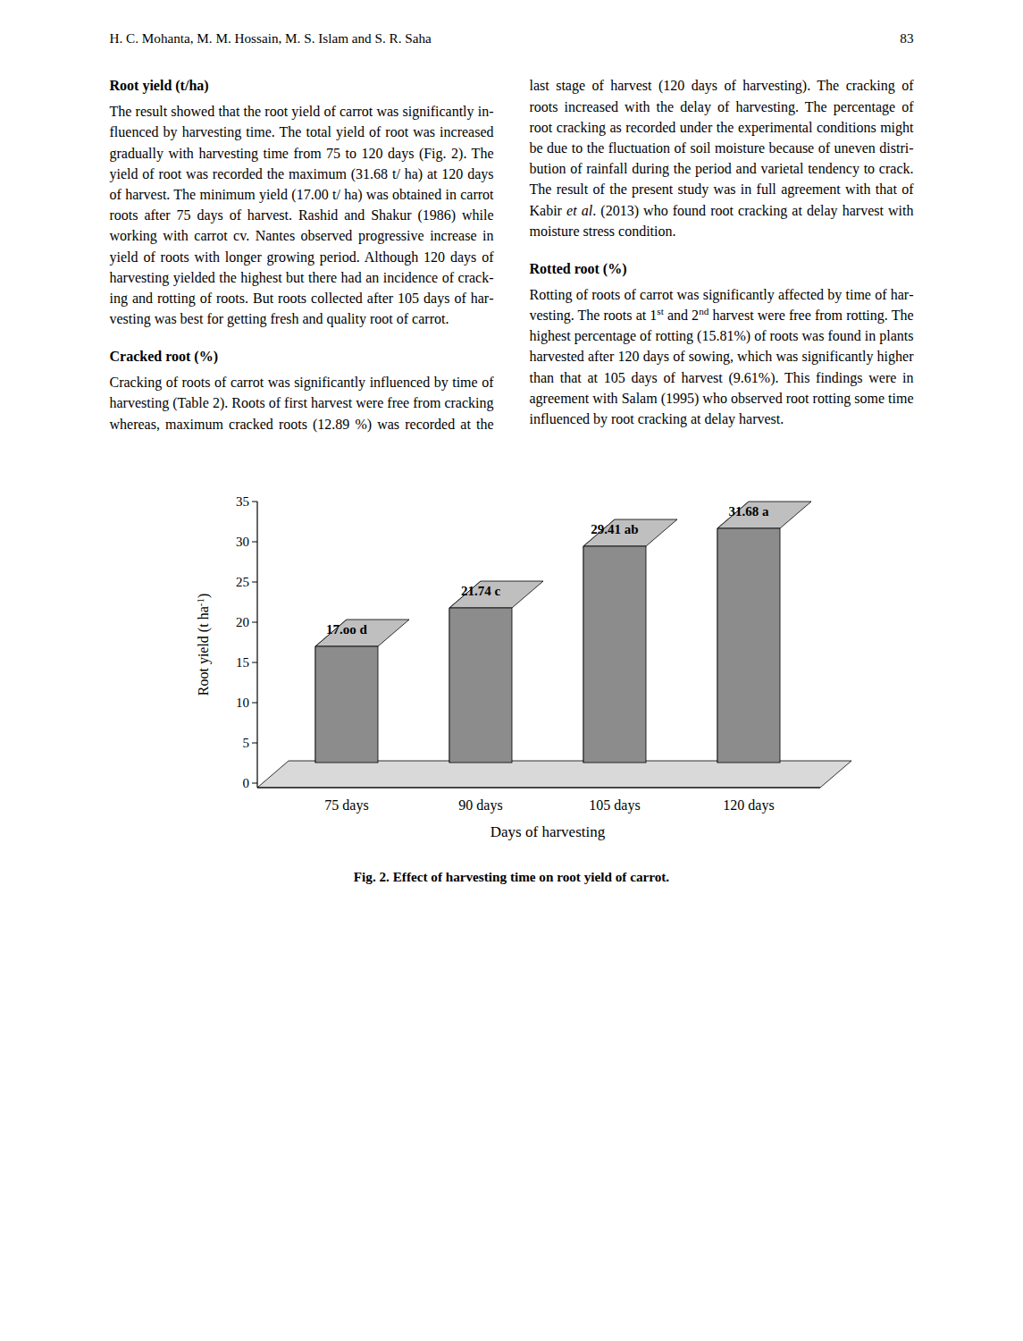H. C. Mohanta, M. M. Hossain, M. S. Islam and S. R. Saha 83
Root yield (t/ha)
The result showed that the root yield of carrot was significantly influenced by harvesting time. The total yield of root was increased gradually with harvesting time from 75 to 120 days (Fig. 2). The yield of root was recorded the maximum (31.68 t/ ha) at 120 days of harvest. The minimum yield (17.00 t/ ha) was obtained in carrot roots after 75 days of harvest. Rashid and Shakur (1986) while working with carrot cv. Nantes observed progressive increase in yield of roots with longer growing period. Although 120 days of harvesting yielded the highest but there had an incidence of cracking and rotting of roots. But roots collected after 105 days of harvesting was best for getting fresh and quality root of carrot.
Cracked root (%)
Cracking of roots of carrot was significantly influenced by time of harvesting (Table 2). Roots of first harvest were free from cracking whereas, maximum cracked roots (12.89 %) was recorded at the last stage of harvest (120 days of harvesting). The cracking of roots increased with the delay of harvesting. The percentage of root cracking as recorded under the experimental conditions might be due to the fluctuation of soil moisture because of uneven distribution of rainfall during the period and varietal tendency to crack. The result of the present study was in full agreement with that of Kabir et al. (2013) who found root cracking at delay harvest with moisture stress condition.
Rotted root (%)
Rotting of roots of carrot was significantly affected by time of harvesting. The roots at 1st and 2nd harvest were free from rotting. The highest percentage of rotting (15.81%) of roots was found in plants harvested after 120 days of sowing, which was significantly higher than that at 105 days of harvest (9.61%). This findings were in agreement with Salam (1995) who observed root rotting some time influenced by root cracking at delay harvest.
35 30 25 20 15 10 5 0 Root yield (t ha-1) 17.oo d 21.74 c 29.41 ab 31.68 a 75 days 90 days 105 days 120 days Days of harvesting
Fig. 2. Effect of harvesting time on root yield of carrot.